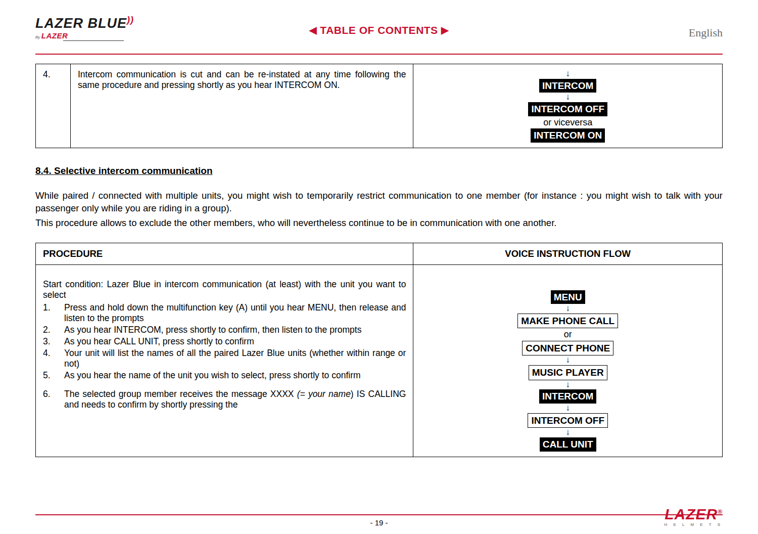LAZER BLUE))
By LAZER
◀ TABLE OF CONTENTS ▶
English
| 4. | Intercom communication is cut and can be re-instated at any time following the same procedure and pressing shortly as you hear INTERCOM ON. | ↓ INTERCOM ↓ INTERCOM OFF or viceversa INTERCOM ON |
8.4. Selective intercom communication
While paired / connected with multiple units, you might wish to temporarily restrict communication to one member (for instance : you might wish to talk with your passenger only while you are riding in a group).
This procedure allows to exclude the other members, who will nevertheless continue to be in communication with one another.
| PROCEDURE | VOICE INSTRUCTION FLOW |
| Start condition: Lazer Blue in intercom communication (at least) with the unit you want to select 1. Press and hold down the multifunction key (A) until you hear MENU, then release and listen to the prompts 2. As you hear INTERCOM, press shortly to confirm, then listen to the prompts 3. As you hear CALL UNIT, press shortly to confirm 4. Your unit will list the names of all the paired Lazer Blue units (whether within range or not) 5. As you hear the name of the unit you wish to select, press shortly to confirm 6. The selected group member receives the message XXXX (= your name ) IS CALLING and needs to confirm by shortly pressing the | MENU ↓ MAKE PHONE CALL or CONNECT PHONE ↓ MUSIC PLAYER ↓ INTERCOM ↓ INTERCOM OFF ↓ CALL UNIT |
- 19 -
LAZER®
H E L M E T S